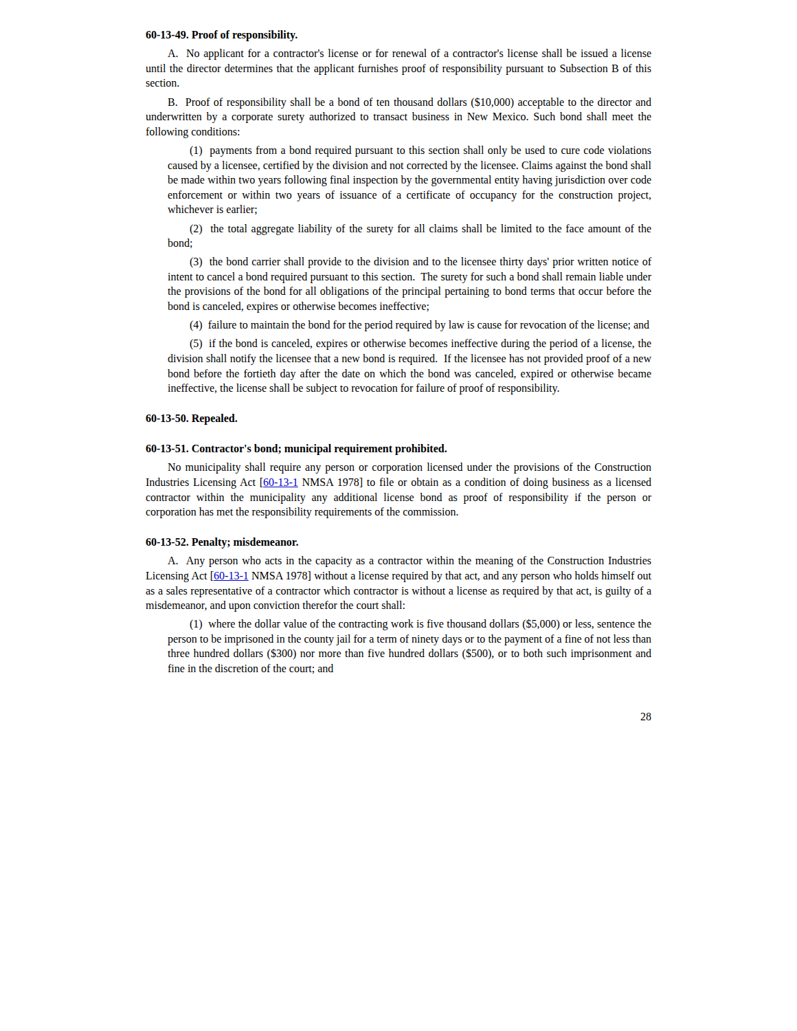60-13-49. Proof of responsibility.
A. No applicant for a contractor's license or for renewal of a contractor's license shall be issued a license until the director determines that the applicant furnishes proof of responsibility pursuant to Subsection B of this section.
B. Proof of responsibility shall be a bond of ten thousand dollars ($10,000) acceptable to the director and underwritten by a corporate surety authorized to transact business in New Mexico. Such bond shall meet the following conditions:
(1) payments from a bond required pursuant to this section shall only be used to cure code violations caused by a licensee, certified by the division and not corrected by the licensee. Claims against the bond shall be made within two years following final inspection by the governmental entity having jurisdiction over code enforcement or within two years of issuance of a certificate of occupancy for the construction project, whichever is earlier;
(2) the total aggregate liability of the surety for all claims shall be limited to the face amount of the bond;
(3) the bond carrier shall provide to the division and to the licensee thirty days' prior written notice of intent to cancel a bond required pursuant to this section. The surety for such a bond shall remain liable under the provisions of the bond for all obligations of the principal pertaining to bond terms that occur before the bond is canceled, expires or otherwise becomes ineffective;
(4) failure to maintain the bond for the period required by law is cause for revocation of the license; and
(5) if the bond is canceled, expires or otherwise becomes ineffective during the period of a license, the division shall notify the licensee that a new bond is required. If the licensee has not provided proof of a new bond before the fortieth day after the date on which the bond was canceled, expired or otherwise became ineffective, the license shall be subject to revocation for failure of proof of responsibility.
60-13-50. Repealed.
60-13-51. Contractor's bond; municipal requirement prohibited.
No municipality shall require any person or corporation licensed under the provisions of the Construction Industries Licensing Act [60-13-1 NMSA 1978] to file or obtain as a condition of doing business as a licensed contractor within the municipality any additional license bond as proof of responsibility if the person or corporation has met the responsibility requirements of the commission.
60-13-52. Penalty; misdemeanor.
A. Any person who acts in the capacity as a contractor within the meaning of the Construction Industries Licensing Act [60-13-1 NMSA 1978] without a license required by that act, and any person who holds himself out as a sales representative of a contractor which contractor is without a license as required by that act, is guilty of a misdemeanor, and upon conviction therefor the court shall:
(1) where the dollar value of the contracting work is five thousand dollars ($5,000) or less, sentence the person to be imprisoned in the county jail for a term of ninety days or to the payment of a fine of not less than three hundred dollars ($300) nor more than five hundred dollars ($500), or to both such imprisonment and fine in the discretion of the court; and
28